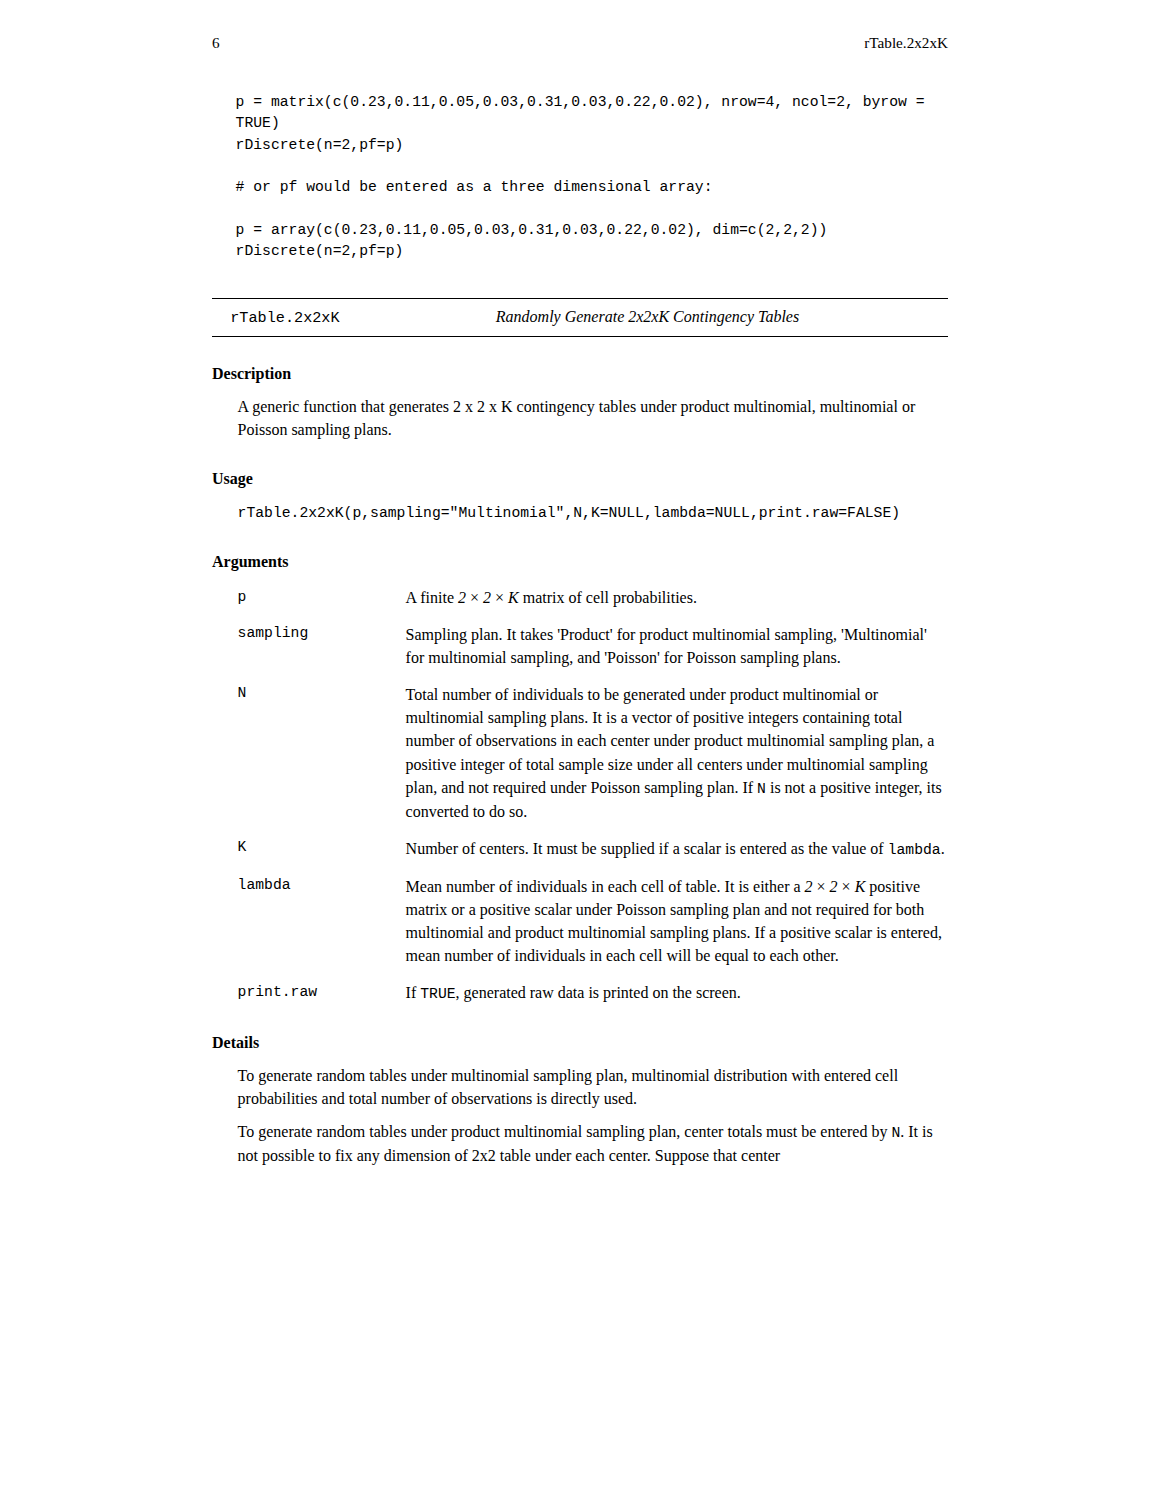6 rTable.2x2xK
p = matrix(c(0.23,0.11,0.05,0.03,0.31,0.03,0.22,0.02), nrow=4, ncol=2, byrow = TRUE)
rDiscrete(n=2,pf=p)

# or pf would be entered as a three dimensional array:

p = array(c(0.23,0.11,0.05,0.03,0.31,0.03,0.22,0.02), dim=c(2,2,2))
rDiscrete(n=2,pf=p)
rTable.2x2xK Randomly Generate 2x2xK Contingency Tables
Description
A generic function that generates 2 x 2 x K contingency tables under product multinomial, multinomial or Poisson sampling plans.
Usage
rTable.2x2xK(p,sampling="Multinomial",N,K=NULL,lambda=NULL,print.raw=FALSE)
Arguments
p
A finite 2 × 2 × K matrix of cell probabilities.
sampling
Sampling plan. It takes 'Product' for product multinomial sampling, 'Multinomial' for multinomial sampling, and 'Poisson' for Poisson sampling plans.
N
Total number of individuals to be generated under product multinomial or multinomial sampling plans. It is a vector of positive integers containing total number of observations in each center under product multinomial sampling plan, a positive integer of total sample size under all centers under multinomial sampling plan, and not required under Poisson sampling plan. If N is not a positive integer, its converted to do so.
K
Number of centers. It must be supplied if a scalar is entered as the value of lambda.
lambda
Mean number of individuals in each cell of table. It is either a 2 × 2 × K positive matrix or a positive scalar under Poisson sampling plan and not required for both multinomial and product multinomial sampling plans. If a positive scalar is entered, mean number of individuals in each cell will be equal to each other.
print.raw
If TRUE, generated raw data is printed on the screen.
Details
To generate random tables under multinomial sampling plan, multinomial distribution with entered cell probabilities and total number of observations is directly used.
To generate random tables under product multinomial sampling plan, center totals must be entered by N. It is not possible to fix any dimension of 2x2 table under each center. Suppose that center